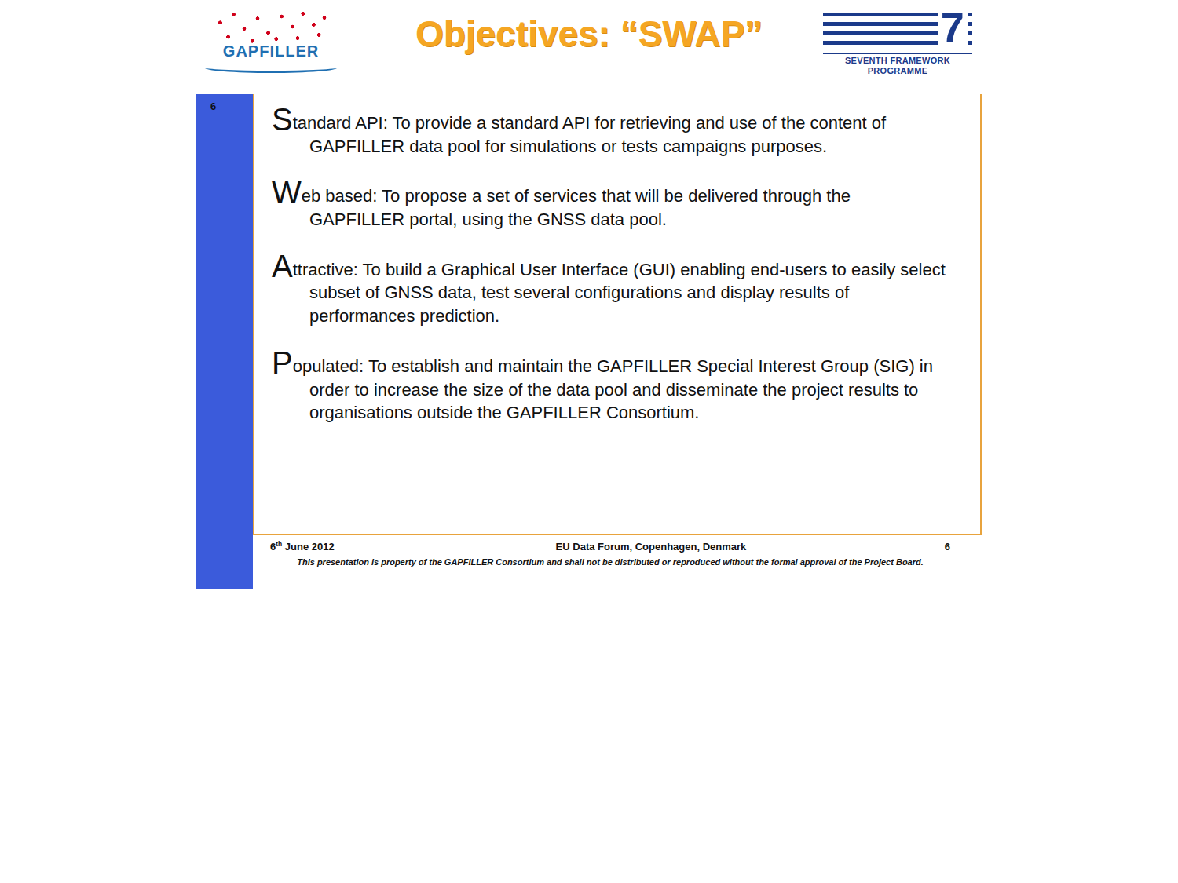GAPFILLER
Objectives: “SWAP”
SEVENTH FRAMEWORK
PROGRAMME
6
Standard API: To provide a standard API for retrieving and use of the content of GAPFILLER data pool for simulations or tests campaigns purposes.
Web based: To propose a set of services that will be delivered through the GAPFILLER portal, using the GNSS data pool.
Attractive: To build a Graphical User Interface (GUI) enabling end-users to easily select subset of GNSS data, test several configurations and display results of performances prediction.
Populated: To establish and maintain the GAPFILLER Special Interest Group (SIG) in order to increase the size of the data pool and disseminate the project results to organisations outside the GAPFILLER Consortium.
6th June 2012 EU Data Forum, Copenhagen, Denmark 6
This presentation is property of the GAPFILLER Consortium and shall not be distributed or reproduced without the formal approval of the Project Board.